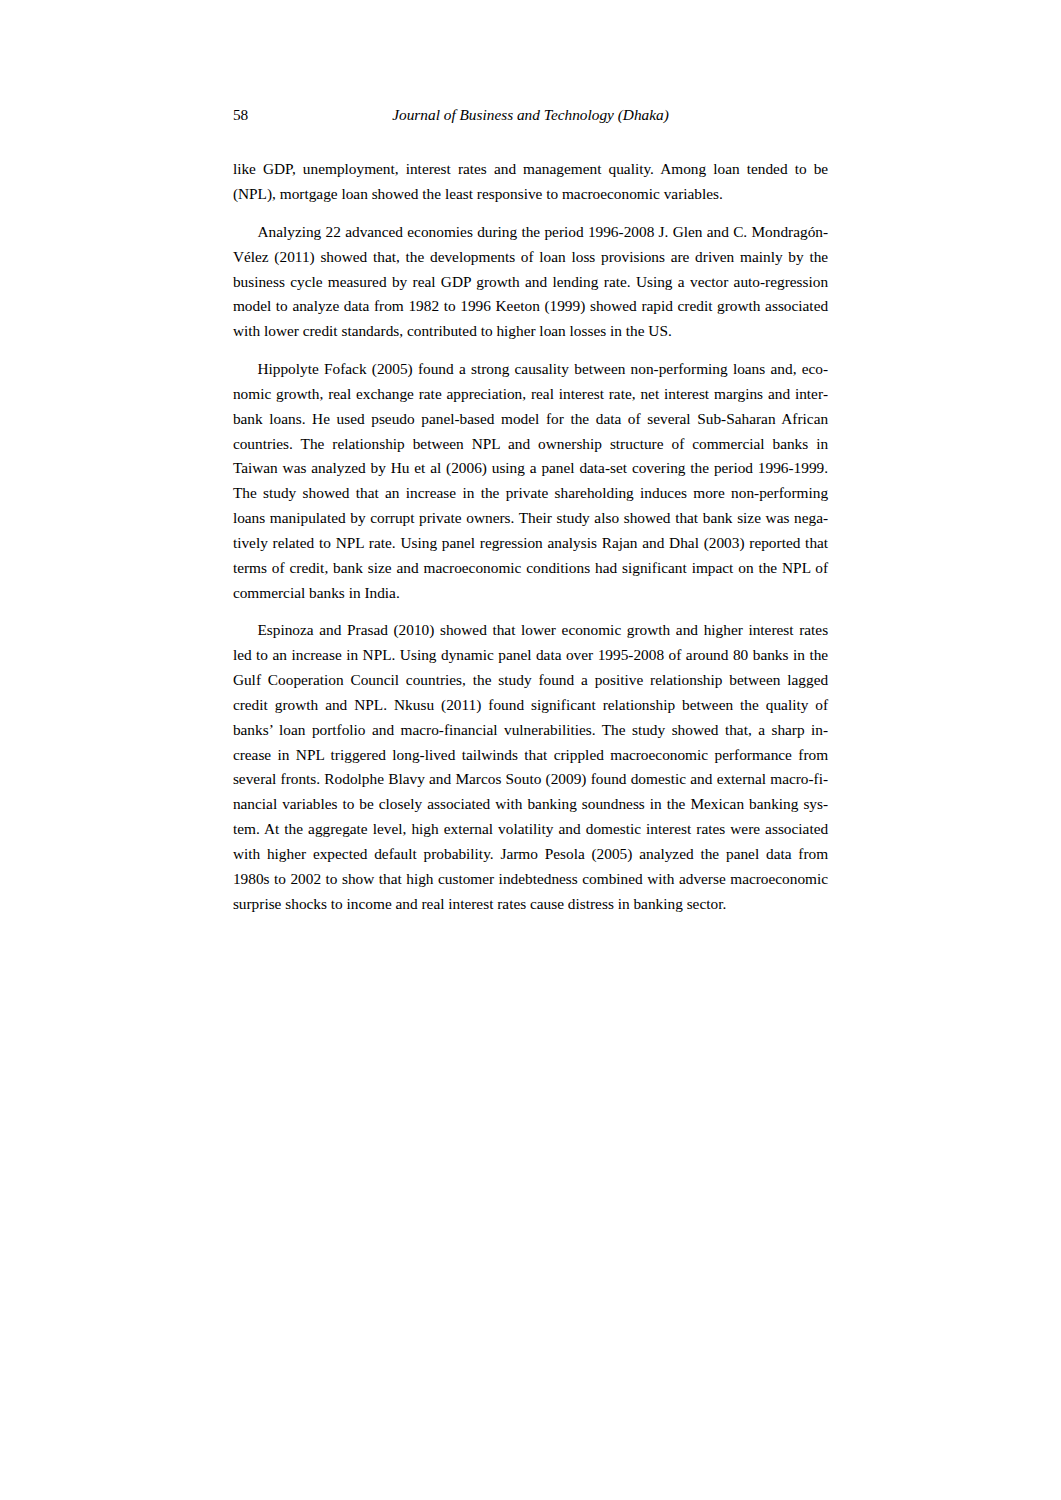58
Journal of Business and Technology (Dhaka)
like GDP, unemployment, interest rates and management quality. Among loan tended to be (NPL), mortgage loan showed the least responsive to macroeconomic variables.
Analyzing 22 advanced economies during the period 1996-2008 J. Glen and C. Mondragón-Vélez (2011) showed that, the developments of loan loss provisions are driven mainly by the business cycle measured by real GDP growth and lending rate. Using a vector auto-regression model to analyze data from 1982 to 1996 Keeton (1999) showed rapid credit growth associated with lower credit standards, contributed to higher loan losses in the US.
Hippolyte Fofack (2005) found a strong causality between non-performing loans and, economic growth, real exchange rate appreciation, real interest rate, net interest margins and interbank loans. He used pseudo panel-based model for the data of several Sub-Saharan African countries. The relationship between NPL and ownership structure of commercial banks in Taiwan was analyzed by Hu et al (2006) using a panel data-set covering the period 1996-1999. The study showed that an increase in the private shareholding induces more non-performing loans manipulated by corrupt private owners. Their study also showed that bank size was negatively related to NPL rate. Using panel regression analysis Rajan and Dhal (2003) reported that terms of credit, bank size and macroeconomic conditions had significant impact on the NPL of commercial banks in India.
Espinoza and Prasad (2010) showed that lower economic growth and higher interest rates led to an increase in NPL. Using dynamic panel data over 1995-2008 of around 80 banks in the Gulf Cooperation Council countries, the study found a positive relationship between lagged credit growth and NPL. Nkusu (2011) found significant relationship between the quality of banks’ loan portfolio and macro-financial vulnerabilities. The study showed that, a sharp increase in NPL triggered long-lived tailwinds that crippled macroeconomic performance from several fronts. Rodolphe Blavy and Marcos Souto (2009) found domestic and external macro-financial variables to be closely associated with banking soundness in the Mexican banking system. At the aggregate level, high external volatility and domestic interest rates were associated with higher expected default probability. Jarmo Pesola (2005) analyzed the panel data from 1980s to 2002 to show that high customer indebtedness combined with adverse macroeconomic surprise shocks to income and real interest rates cause distress in banking sector.